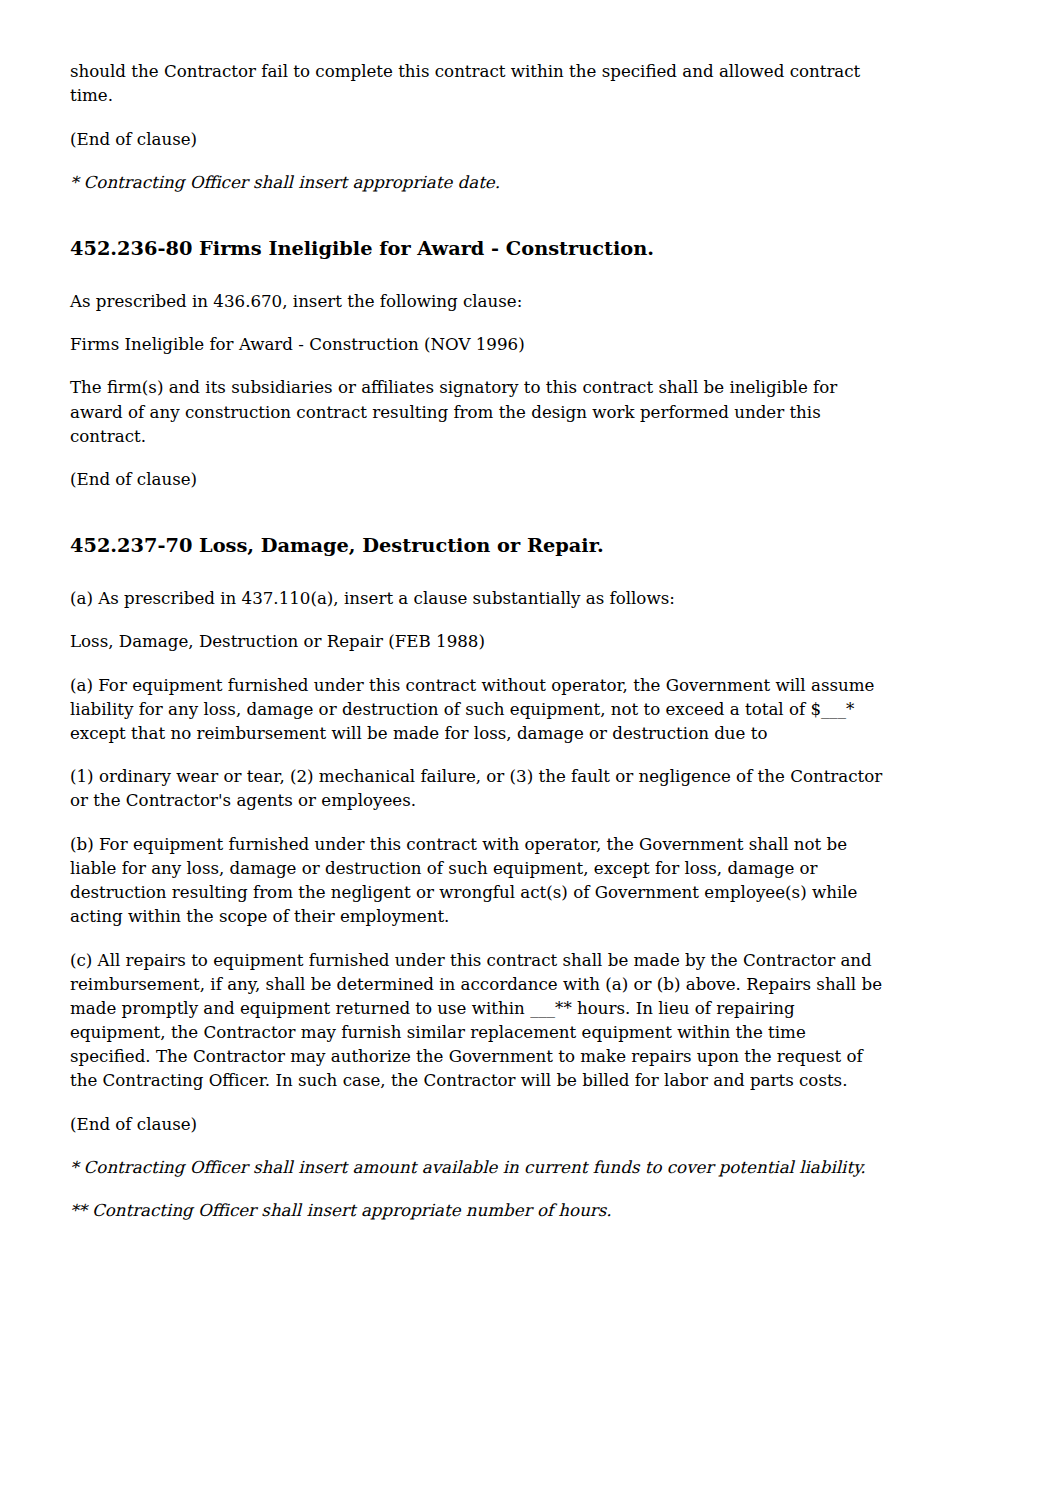should the Contractor fail to complete this contract within the specified and allowed contract time.
(End of clause)
* Contracting Officer shall insert appropriate date.
452.236-80 Firms Ineligible for Award - Construction.
As prescribed in 436.670, insert the following clause:
Firms Ineligible for Award - Construction (NOV 1996)
The firm(s) and its subsidiaries or affiliates signatory to this contract shall be ineligible for award of any construction contract resulting from the design work performed under this contract.
(End of clause)
452.237-70 Loss, Damage, Destruction or Repair.
(a) As prescribed in 437.110(a), insert a clause substantially as follows:
Loss, Damage, Destruction or Repair (FEB 1988)
(a) For equipment furnished under this contract without operator, the Government will assume liability for any loss, damage or destruction of such equipment, not to exceed a total of $___* except that no reimbursement will be made for loss, damage or destruction due to
(1) ordinary wear or tear, (2) mechanical failure, or (3) the fault or negligence of the Contractor or the Contractor's agents or employees.
(b) For equipment furnished under this contract with operator, the Government shall not be liable for any loss, damage or destruction of such equipment, except for loss, damage or destruction resulting from the negligent or wrongful act(s) of Government employee(s) while acting within the scope of their employment.
(c) All repairs to equipment furnished under this contract shall be made by the Contractor and reimbursement, if any, shall be determined in accordance with (a) or (b) above. Repairs shall be made promptly and equipment returned to use within ___** hours. In lieu of repairing equipment, the Contractor may furnish similar replacement equipment within the time specified. The Contractor may authorize the Government to make repairs upon the request of the Contracting Officer. In such case, the Contractor will be billed for labor and parts costs.
(End of clause)
* Contracting Officer shall insert amount available in current funds to cover potential liability.
** Contracting Officer shall insert appropriate number of hours.